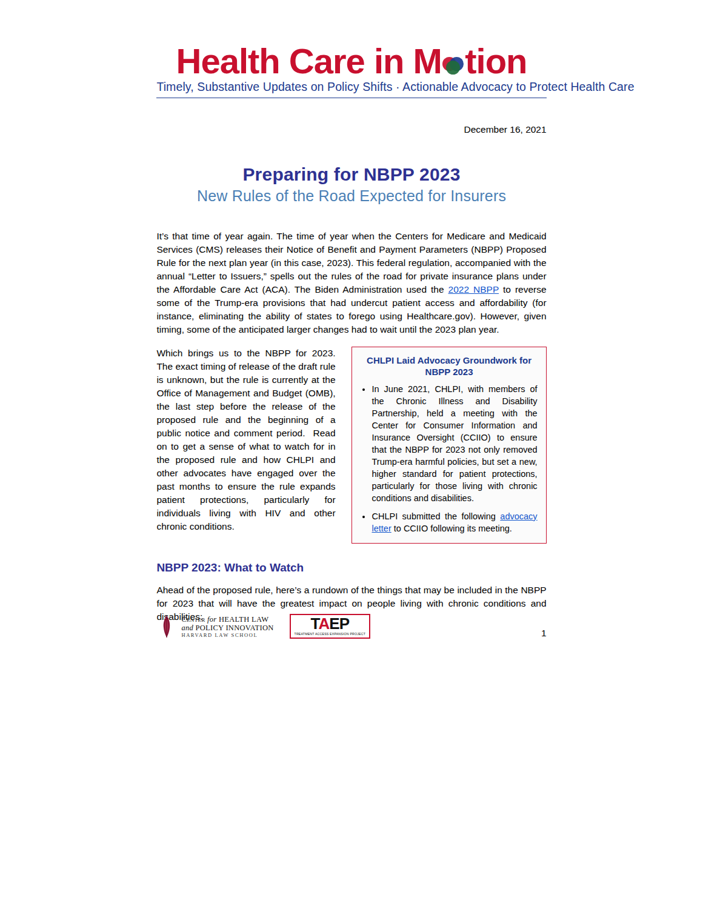Health Care in M tion
Timely, Substantive Updates on Policy Shifts · Actionable Advocacy to Protect Health Care
December 16, 2021
Preparing for NBPP 2023
New Rules of the Road Expected for Insurers
It’s that time of year again. The time of year when the Centers for Medicare and Medicaid Services (CMS) releases their Notice of Benefit and Payment Parameters (NBPP) Proposed Rule for the next plan year (in this case, 2023). This federal regulation, accompanied with the annual “Letter to Issuers,” spells out the rules of the road for private insurance plans under the Affordable Care Act (ACA). The Biden Administration used the 2022 NBPP to reverse some of the Trump-era provisions that had undercut patient access and affordability (for instance, eliminating the ability of states to forego using Healthcare.gov). However, given timing, some of the anticipated larger changes had to wait until the 2023 plan year.
Which brings us to the NBPP for 2023. The exact timing of release of the draft rule is unknown, but the rule is currently at the Office of Management and Budget (OMB), the last step before the release of the proposed rule and the beginning of a public notice and comment period. Read on to get a sense of what to watch for in the proposed rule and how CHLPI and other advocates have engaged over the past months to ensure the rule expands patient protections, particularly for individuals living with HIV and other chronic conditions.
CHLPI Laid Advocacy Groundwork for NBPP 2023
In June 2021, CHLPI, with members of the Chronic Illness and Disability Partnership, held a meeting with the Center for Consumer Information and Insurance Oversight (CCIIO) to ensure that the NBPP for 2023 not only removed Trump-era harmful policies, but set a new, higher standard for patient protections, particularly for those living with chronic conditions and disabilities.
CHLPI submitted the following advocacy letter to CCIIO following its meeting.
NBPP 2023: What to Watch
Ahead of the proposed rule, here’s a rundown of the things that may be included in the NBPP for 2023 that will have the greatest impact on people living with chronic conditions and disabilities:
Center for HEALTH LAW
and POLICY INNOVATION
HARVARD LAW SCHOOL
TAEP
TREATMENT ACCESS EXPANSION PROJECT
1